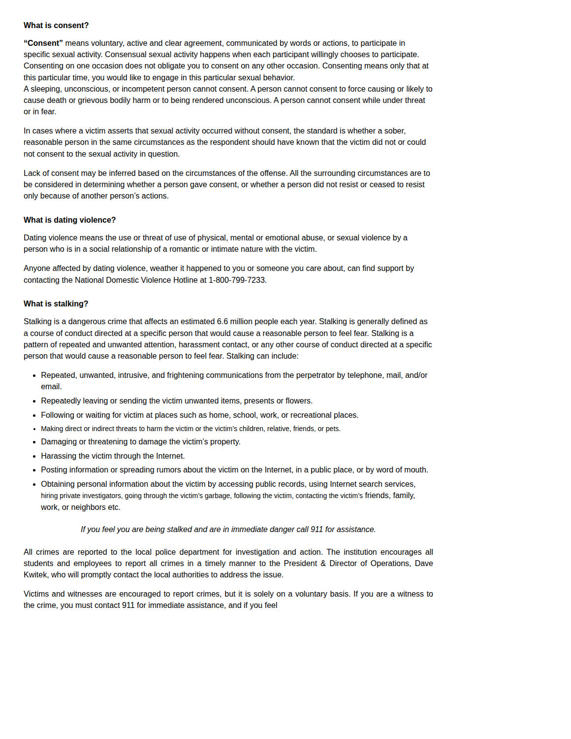What is consent?
“Consent” means voluntary, active and clear agreement, communicated by words or actions, to participate in specific sexual activity. Consensual sexual activity happens when each participant willingly chooses to participate. Consenting on one occasion does not obligate you to consent on any other occasion. Consenting means only that at this particular time, you would like to engage in this particular sexual behavior.
A sleeping, unconscious, or incompetent person cannot consent. A person cannot consent to force causing or likely to cause death or grievous bodily harm or to being rendered unconscious. A person cannot consent while under threat or in fear.
In cases where a victim asserts that sexual activity occurred without consent, the standard is whether a sober, reasonable person in the same circumstances as the respondent should have known that the victim did not or could not consent to the sexual activity in question.
Lack of consent may be inferred based on the circumstances of the offense. All the surrounding circumstances are to be considered in determining whether a person gave consent, or whether a person did not resist or ceased to resist only because of another person’s actions.
What is dating violence?
Dating violence means the use or threat of use of physical, mental or emotional abuse, or sexual violence by a person who is in a social relationship of a romantic or intimate nature with the victim.
Anyone affected by dating violence, weather it happened to you or someone you care about, can find support by contacting the National Domestic Violence Hotline at 1-800-799-7233.
What is stalking?
Stalking is a dangerous crime that affects an estimated 6.6 million people each year. Stalking is generally defined as a course of conduct directed at a specific person that would cause a reasonable person to feel fear. Stalking is a pattern of repeated and unwanted attention, harassment contact, or any other course of conduct directed at a specific person that would cause a reasonable person to feel fear. Stalking can include:
Repeated, unwanted, intrusive, and frightening communications from the perpetrator by telephone, mail, and/or email.
Repeatedly leaving or sending the victim unwanted items, presents or flowers.
Following or waiting for victim at places such as home, school, work, or recreational places.
Making direct or indirect threats to harm the victim or the victim’s children, relative, friends, or pets.
Damaging or threatening to damage the victim’s property.
Harassing the victim through the Internet.
Posting information or spreading rumors about the victim on the Internet, in a public place, or by word of mouth.
Obtaining personal information about the victim by accessing public records, using Internet search services, hiring private investigators, going through the victim’s garbage, following the victim, contacting the victim’s friends, family, work, or neighbors etc.
If you feel you are being stalked and are in immediate danger call 911 for assistance.
All crimes are reported to the local police department for investigation and action. The institution encourages all students and employees to report all crimes in a timely manner to the President & Director of Operations, Dave Kwitek, who will promptly contact the local authorities to address the issue.
Victims and witnesses are encouraged to report crimes, but it is solely on a voluntary basis. If you are a witness to the crime, you must contact 911 for immediate assistance, and if you feel